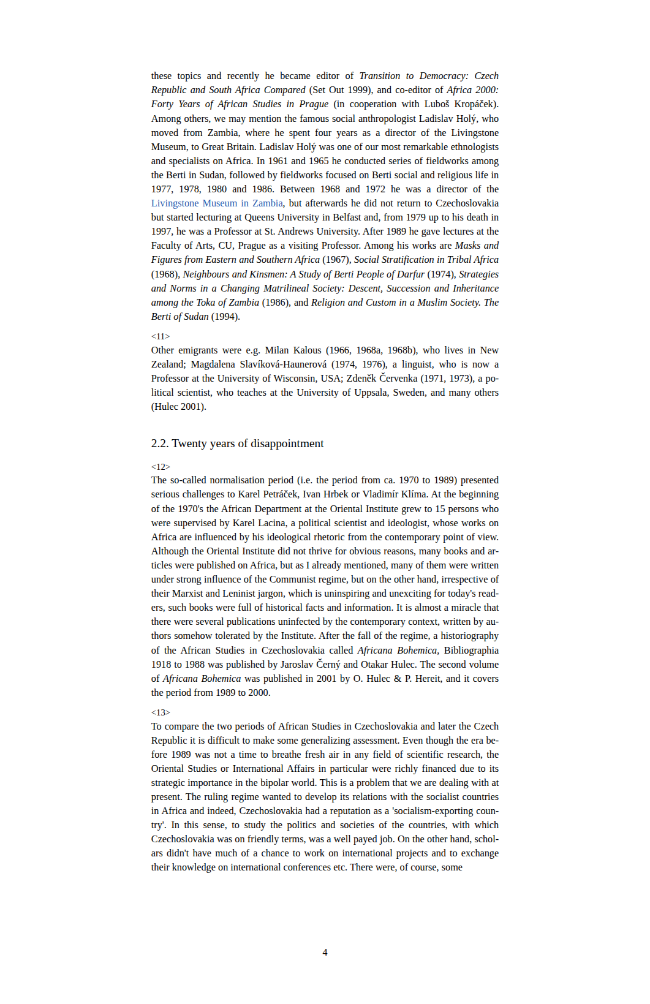these topics and recently he became editor of Transition to Democracy: Czech Republic and South Africa Compared (Set Out 1999), and co-editor of Africa 2000: Forty Years of African Studies in Prague (in cooperation with Luboš Kropáček). Among others, we may mention the famous social anthropologist Ladislav Holý, who moved from Zambia, where he spent four years as a director of the Livingstone Museum, to Great Britain. Ladislav Holý was one of our most remarkable ethnologists and specialists on Africa. In 1961 and 1965 he conducted series of fieldworks among the Berti in Sudan, followed by fieldworks focused on Berti social and religious life in 1977, 1978, 1980 and 1986. Between 1968 and 1972 he was a director of the Livingstone Museum in Zambia, but afterwards he did not return to Czechoslovakia but started lecturing at Queens University in Belfast and, from 1979 up to his death in 1997, he was a Professor at St. Andrews University. After 1989 he gave lectures at the Faculty of Arts, CU, Prague as a visiting Professor. Among his works are Masks and Figures from Eastern and Southern Africa (1967), Social Stratification in Tribal Africa (1968), Neighbours and Kinsmen: A Study of Berti People of Darfur (1974), Strategies and Norms in a Changing Matrilineal Society: Descent, Succession and Inheritance among the Toka of Zambia (1986), and Religion and Custom in a Muslim Society. The Berti of Sudan (1994).
<11>
Other emigrants were e.g. Milan Kalous (1966, 1968a, 1968b), who lives in New Zealand; Magdalena Slavíková-Haunerová (1974, 1976), a linguist, who is now a Professor at the University of Wisconsin, USA; Zdeněk Červenka (1971, 1973), a political scientist, who teaches at the University of Uppsala, Sweden, and many others (Hulec 2001).
2.2. Twenty years of disappointment
<12>
The so-called normalisation period (i.e. the period from ca. 1970 to 1989) presented serious challenges to Karel Petráček, Ivan Hrbek or Vladimír Klíma. At the beginning of the 1970's the African Department at the Oriental Institute grew to 15 persons who were supervised by Karel Lacina, a political scientist and ideologist, whose works on Africa are influenced by his ideological rhetoric from the contemporary point of view. Although the Oriental Institute did not thrive for obvious reasons, many books and articles were published on Africa, but as I already mentioned, many of them were written under strong influence of the Communist regime, but on the other hand, irrespective of their Marxist and Leninist jargon, which is uninspiring and unexciting for today's readers, such books were full of historical facts and information. It is almost a miracle that there were several publications uninfected by the contemporary context, written by authors somehow tolerated by the Institute. After the fall of the regime, a historiography of the African Studies in Czechoslovakia called Africana Bohemica, Bibliographia 1918 to 1988 was published by Jaroslav Černý and Otakar Hulec. The second volume of Africana Bohemica was published in 2001 by O. Hulec & P. Hereit, and it covers the period from 1989 to 2000.
<13>
To compare the two periods of African Studies in Czechoslovakia and later the Czech Republic it is difficult to make some generalizing assessment. Even though the era before 1989 was not a time to breathe fresh air in any field of scientific research, the Oriental Studies or International Affairs in particular were richly financed due to its strategic importance in the bipolar world. This is a problem that we are dealing with at present. The ruling regime wanted to develop its relations with the socialist countries in Africa and indeed, Czechoslovakia had a reputation as a 'socialism-exporting country'. In this sense, to study the politics and societies of the countries, with which Czechoslovakia was on friendly terms, was a well payed job. On the other hand, scholars didn't have much of a chance to work on international projects and to exchange their knowledge on international conferences etc. There were, of course, some
4